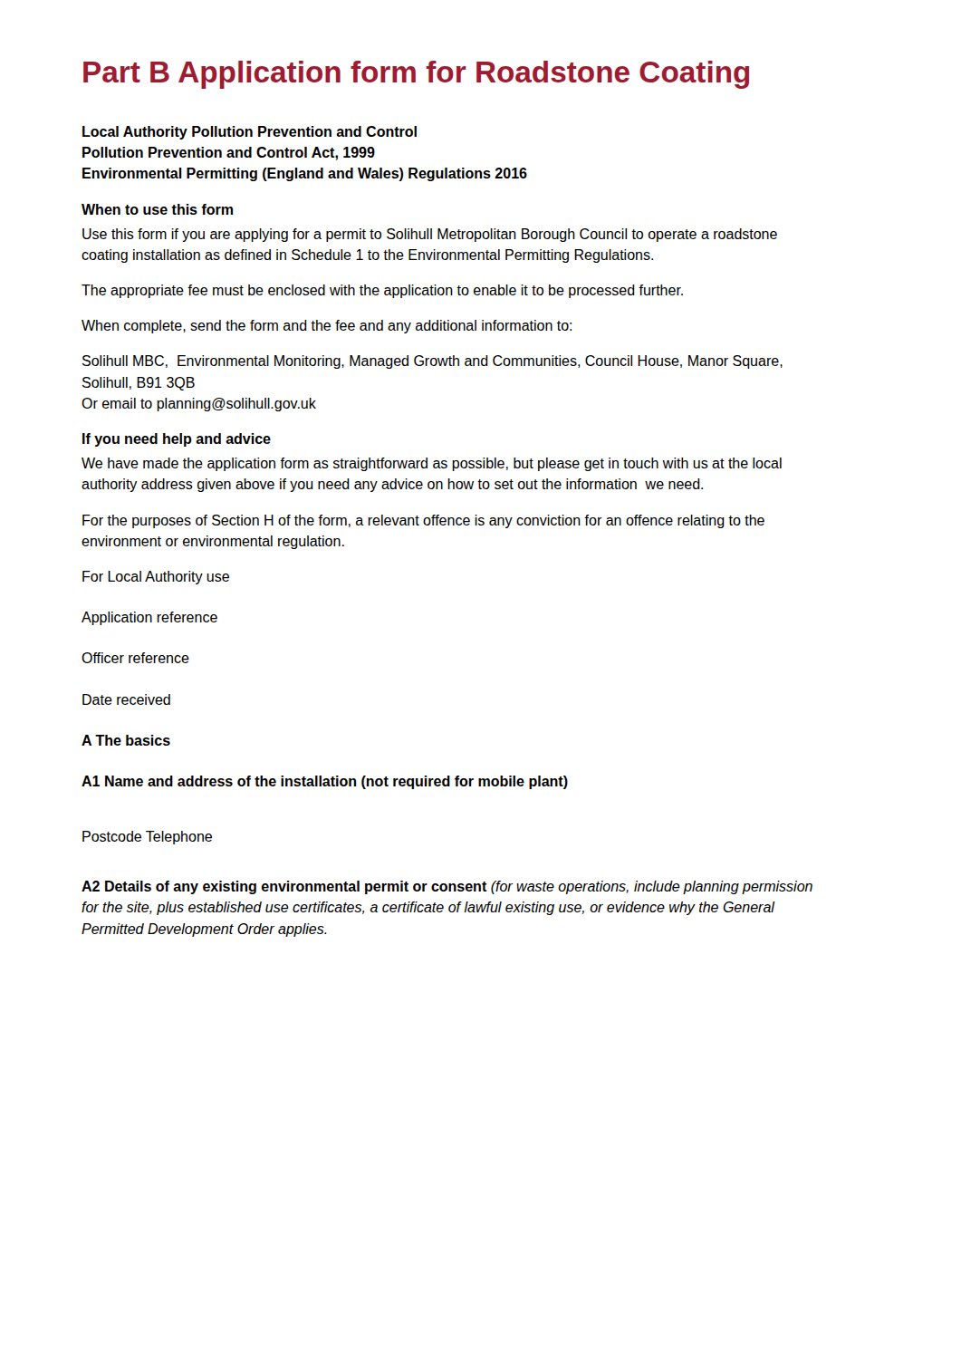Part B Application form for Roadstone Coating
Local Authority Pollution Prevention and Control
Pollution Prevention and Control Act, 1999
Environmental Permitting (England and Wales) Regulations 2016
When to use this form
Use this form if you are applying for a permit to Solihull Metropolitan Borough Council to operate a roadstone coating installation as defined in Schedule 1 to the Environmental Permitting Regulations.
The appropriate fee must be enclosed with the application to enable it to be processed further.
When complete, send the form and the fee and any additional information to:
Solihull MBC, Environmental Monitoring, Managed Growth and Communities, Council House, Manor Square, Solihull, B91 3QB
Or email to planning@solihull.gov.uk
If you need help and advice
We have made the application form as straightforward as possible, but please get in touch with us at the local authority address given above if you need any advice on how to set out the information we need.
For the purposes of Section H of the form, a relevant offence is any conviction for an offence relating to the environment or environmental regulation.
For Local Authority use
Application reference
Officer reference
Date received
A The basics
A1 Name and address of the installation (not required for mobile plant)
Postcode Telephone
A2 Details of any existing environmental permit or consent (for waste operations, include planning permission for the site, plus established use certificates, a certificate of lawful existing use, or evidence why the General Permitted Development Order applies.